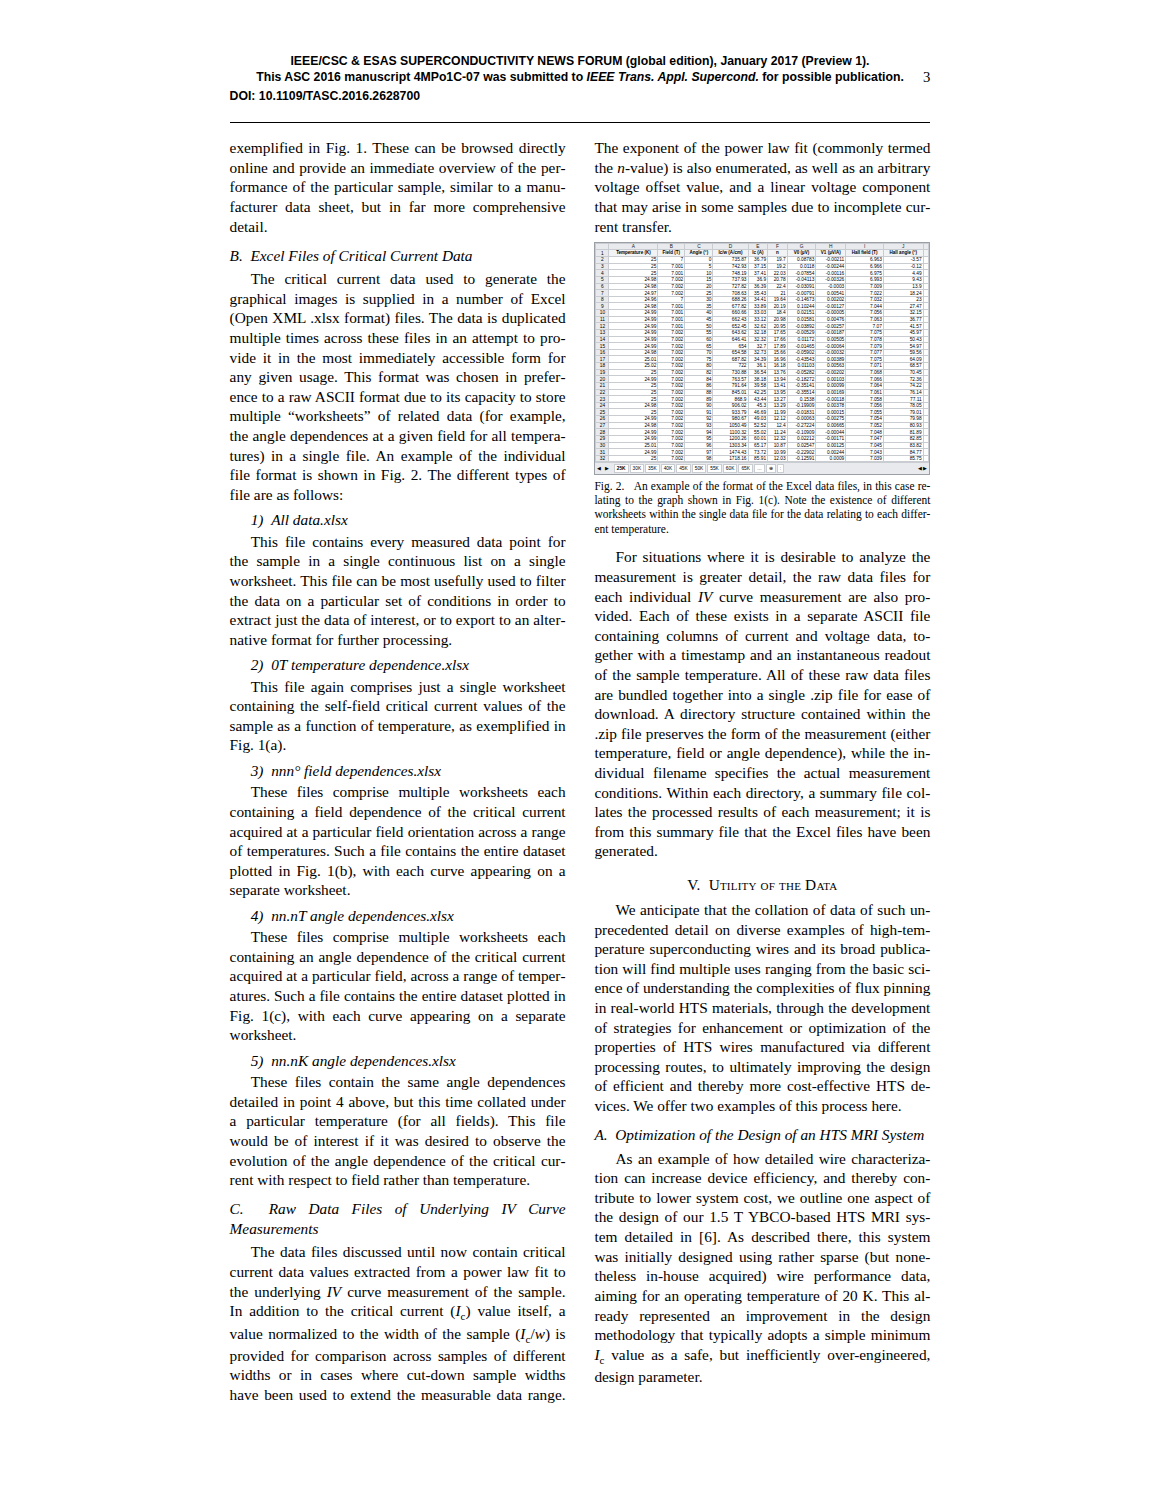IEEE/CSC & ESAS SUPERCONDUCTIVITY NEWS FORUM (global edition), January 2017 (Preview 1).
This ASC 2016 manuscript 4MPo1C-07 was submitted to IEEE Trans. Appl. Supercond. for possible publication.
DOI: 10.1109/TASC.2016.2628700
3
exemplified in Fig. 1. These can be browsed directly online and provide an immediate overview of the performance of the particular sample, similar to a manufacturer data sheet, but in far more comprehensive detail.
B. Excel Files of Critical Current Data
The critical current data used to generate the graphical images is supplied in a number of Excel (Open XML .xlsx format) files. The data is duplicated multiple times across these files in an attempt to provide it in the most immediately accessible form for any given usage. This format was chosen in preference to a raw ASCII format due to its capacity to store multiple “worksheets” of related data (for example, the angle dependences at a given field for all temperatures) in a single file. An example of the individual file format is shown in Fig. 2. The different types of file are as follows:
1) All data.xlsx
This file contains every measured data point for the sample in a single continuous list on a single worksheet. This file can be most usefully used to filter the data on a particular set of conditions in order to extract just the data of interest, or to export to an alternative format for further processing.
2) 0T temperature dependence.xlsx
This file again comprises just a single worksheet containing the self-field critical current values of the sample as a function of temperature, as exemplified in Fig. 1(a).
3) nnn° field dependences.xlsx
These files comprise multiple worksheets each containing a field dependence of the critical current acquired at a particular field orientation across a range of temperatures. Such a file contains the entire dataset plotted in Fig. 1(b), with each curve appearing on a separate worksheet.
4) nn.nT angle dependences.xlsx
These files comprise multiple worksheets each containing an angle dependence of the critical current acquired at a particular field, across a range of temperatures. Such a file contains the entire dataset plotted in Fig. 1(c), with each curve appearing on a separate worksheet.
5) nn.nK angle dependences.xlsx
These files contain the same angle dependences detailed in point 4 above, but this time collated under a particular temperature (for all fields). This file would be of interest if it was desired to observe the evolution of the angle dependence of the critical current with respect to field rather than temperature.
C. Raw Data Files of Underlying IV Curve Measurements
The data files discussed until now contain critical current data values extracted from a power law fit to the underlying IV curve measurement of the sample. In addition to the critical current (Ic) value itself, a value normalized to the width of the sample (Ic/w) is provided for comparison across samples of different widths or in cases where cut-down sample widths have been used to extend the measurable data range. The exponent of the power law fit (commonly termed the n-value) is also enumerated, as well as an arbitrary voltage offset value, and a linear voltage component that may arise in some samples due to incomplete current transfer.
| | A | B | C | D | E | F | G | H | I | J | |
| --- | --- | --- | --- | --- | --- | --- | --- | --- | --- | --- | --- |
| 1 | Temperature (K) | Field (T) | Angle (°) | Ic/w (A/cm) | Ic (A) | n | V0 (µV) | V1 (µV/A) | Hall field (T) | Hall angle (°) | |
| 2 | 25 | 7 | 0 | 735.87 | 36.79 | 19.7 | 0.08783 | -0.00211 | 6.963 | -3.57 | |
| 3 | 25 | 7.001 | 5 | 742.93 | 37.15 | 19.2 | 0.0118 | -0.00244 | 6.966 | -0.12 | |
| 4 | 25 | 7.001 | 10 | 748.19 | 37.41 | 22.03 | -0.07854 | -0.00116 | 6.975 | 4.49 | |
| 5 | 24.98 | 7.002 | 15 | 737.93 | 36.9 | 20.78 | -0.04113 | -0.00326 | 6.993 | 9.43 | |
| 6 | 24.98 | 7.002 | 20 | 727.82 | 36.39 | 22.4 | -0.03091 | -0.0003 | 7.009 | 13.9 | |
| 7 | 24.97 | 7.002 | 25 | 708.63 | 35.43 | 21 | -0.00791 | 0.00541 | 7.022 | 18.24 | |
| 8 | 24.96 | 7 | 30 | 688.26 | 34.41 | 19.64 | -0.14673 | 0.00202 | 7.032 | 23 | |
| 9 | 24.98 | 7.001 | 35 | 677.82 | 33.89 | 20.19 | 0.10244 | -0.00127 | 7.044 | 27.47 | |
| 10 | 24.99 | 7.001 | 40 | 660.66 | 33.03 | 18.4 | 0.02151 | -0.00005 | 7.056 | 32.15 | |
| 11 | 24.99 | 7.001 | 45 | 662.43 | 33.12 | 20.98 | 0.01581 | 0.00476 | 7.063 | 36.77 | |
| 12 | 24.99 | 7.001 | 50 | 652.45 | 32.62 | 20.95 | -0.03892 | -0.00257 | 7.07 | 41.57 | |
| 13 | 24.99 | 7.002 | 55 | 643.62 | 32.18 | 17.65 | -0.00529 | -0.00187 | 7.075 | 45.97 | |
| 14 | 24.99 | 7.002 | 60 | 646.41 | 32.32 | 17.66 | 0.01172 | 0.00505 | 7.078 | 50.43 | |
| 15 | 24.99 | 7.002 | 65 | 654 | 32.7 | 17.89 | -0.01465 | -0.00064 | 7.079 | 54.97 | |
| 16 | 24.98 | 7.002 | 70 | 654.58 | 32.73 | 15.66 | -0.05902 | -0.00032 | 7.077 | 59.56 | |
| 17 | 25.01 | 7.002 | 75 | 687.82 | 34.39 | 16.96 | -0.43543 | 0.00389 | 7.075 | 64.09 | |
| 18 | 25.02 | 7.002 | 80 | 722 | 36.1 | 16.18 | 0.01103 | 0.00563 | 7.071 | 68.57 | |
| 19 | 25 | 7.002 | 82 | 730.88 | 36.54 | 13.76 | -0.05282 | -0.00202 | 7.068 | 70.45 | |
| 20 | 24.99 | 7.002 | 84 | 763.57 | 38.18 | 13.94 | -0.18272 | 0.00103 | 7.066 | 72.36 | |
| 21 | 25 | 7.002 | 86 | 791.64 | 39.58 | 13.41 | -0.35141 | 0.00099 | 7.064 | 74.22 | |
| 22 | 25 | 7.002 | 88 | 845.01 | 42.25 | 13.95 | -0.35514 | 0.00169 | 7.061 | 76.14 | |
| 23 | 25 | 7.002 | 89 | 868.9 | 43.44 | 13.27 | 0.1538 | -0.00118 | 7.058 | 77.11 | |
| 24 | 24.98 | 7.002 | 90 | 906.02 | 45.3 | 13.29 | -0.19909 | 0.00378 | 7.056 | 78.05 | |
| 25 | 25 | 7.002 | 91 | 933.79 | 46.69 | 11.99 | -0.01831 | 0.00015 | 7.055 | 79.01 | |
| 26 | 24.99 | 7.002 | 92 | 980.67 | 49.03 | 12.12 | -0.00063 | -0.00275 | 7.054 | 79.98 | |
| 27 | 24.98 | 7.002 | 93 | 1050.49 | 52.52 | 12.4 | -0.27224 | 0.00665 | 7.052 | 80.93 | |
| 28 | 24.99 | 7.002 | 94 | 1100.32 | 55.02 | 11.24 | -0.10909 | -0.00044 | 7.048 | 81.89 | |
| 29 | 24.99 | 7.002 | 95 | 1200.26 | 60.01 | 12.32 | 0.02212 | -0.00171 | 7.047 | 82.85 | |
| 30 | 25.01 | 7.002 | 96 | 1303.34 | 65.17 | 10.87 | 0.02547 | 0.00125 | 7.045 | 83.82 | |
| 31 | 24.99 | 7.002 | 97 | 1474.43 | 73.72 | 10.99 | -0.22902 | 0.00244 | 7.043 | 84.77 | |
| 32 | 25 | 7.002 | 98 | 1718.16 | 85.91 | 12.03 | -0.12591 | 0.0009 | 7.039 | 85.75 | |
◀ ▶ 25K 30K 35K 40K 45K 50K 55K 60K 65K … ⊕ : ◀ ▶
Fig. 2. An example of the format of the Excel data files, in this case relating to the graph shown in Fig. 1(c). Note the existence of different worksheets within the single data file for the data relating to each different temperature.
For situations where it is desirable to analyze the measurement is greater detail, the raw data files for each individual IV curve measurement are also provided. Each of these exists in a separate ASCII file containing columns of current and voltage data, together with a timestamp and an instantaneous readout of the sample temperature. All of these raw data files are bundled together into a single .zip file for ease of download. A directory structure contained within the .zip file preserves the form of the measurement (either temperature, field or angle dependence), while the individual filename specifies the actual measurement conditions. Within each directory, a summary file collates the processed results of each measurement; it is from this summary file that the Excel files have been generated.
V. Utility of the Data
We anticipate that the collation of data of such unprecedented detail on diverse examples of high-temperature superconducting wires and its broad publication will find multiple uses ranging from the basic science of understanding the complexities of flux pinning in real-world HTS materials, through the development of strategies for enhancement or optimization of the properties of HTS wires manufactured via different processing routes, to ultimately improving the design of efficient and thereby more cost-effective HTS devices. We offer two examples of this process here.
A. Optimization of the Design of an HTS MRI System
As an example of how detailed wire characterization can increase device efficiency, and thereby contribute to lower system cost, we outline one aspect of the design of our 1.5 T YBCO-based HTS MRI system detailed in [6]. As described there, this system was initially designed using rather sparse (but nonetheless in-house acquired) wire performance data, aiming for an operating temperature of 20 K. This already represented an improvement in the design methodology that typically adopts a simple minimum Ic value as a safe, but inefficiently over-engineered, design parameter.